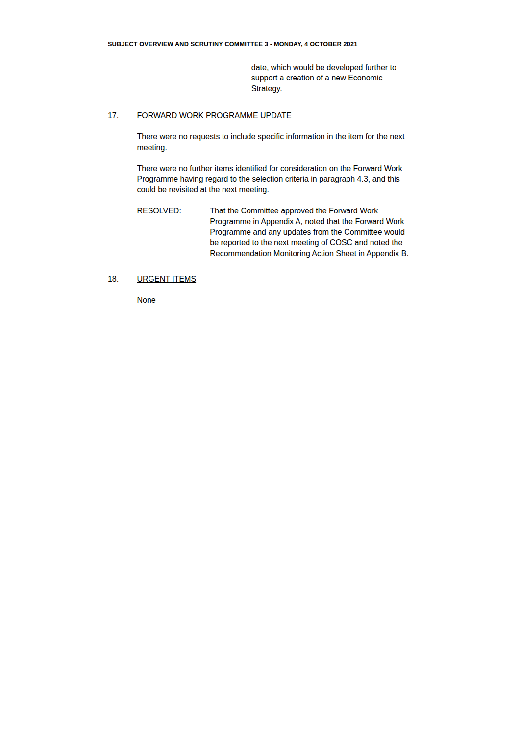SUBJECT OVERVIEW AND SCRUTINY COMMITTEE 3 - MONDAY, 4 OCTOBER 2021
date, which would be developed further to support a creation of a new Economic Strategy.
17.
FORWARD WORK PROGRAMME UPDATE
There were no requests to include specific information in the item for the next meeting.
There were no further items identified for consideration on the Forward Work Programme having regard to the selection criteria in paragraph 4.3, and this could be revisited at the next meeting.
RESOLVED:
That the Committee approved the Forward Work Programme in Appendix A, noted that the Forward Work Programme and any updates from the Committee would be reported to the next meeting of COSC and noted the Recommendation Monitoring Action Sheet in Appendix B.
18.
URGENT ITEMS
None